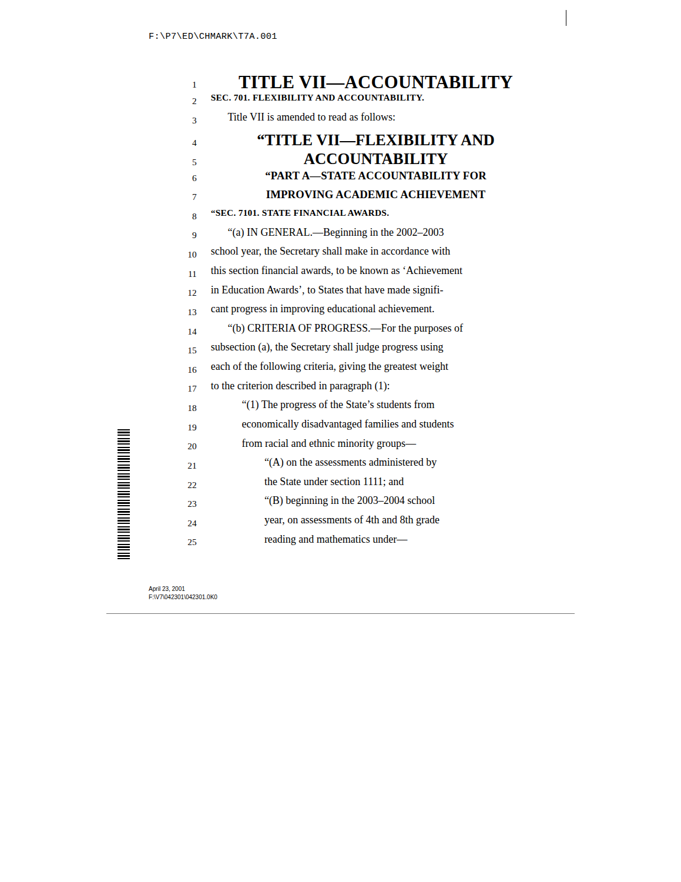F:\P7\ED\CHMARK\T7A.001
1
TITLE VII—ACCOUNTABILITY
2
SEC. 701. FLEXIBILITY AND ACCOUNTABILITY.
3
Title VII is amended to read as follows:
4
“TITLE VII—FLEXIBILITY AND
5
ACCOUNTABILITY
6
“PART A—STATE ACCOUNTABILITY FOR
7
IMPROVING ACADEMIC ACHIEVEMENT
8
“SEC. 7101. STATE FINANCIAL AWARDS.
9
“(a) IN GENERAL.—Beginning in the 2002–2003
10
school year, the Secretary shall make in accordance with
11
this section financial awards, to be known as ‘Achievement
12
in Education Awards’, to States that have made signifi-
13
cant progress in improving educational achievement.
14
“(b) CRITERIA OF PROGRESS.—For the purposes of
15
subsection (a), the Secretary shall judge progress using
16
each of the following criteria, giving the greatest weight
17
to the criterion described in paragraph (1):
18
“(1) The progress of the State’s students from
19
economically disadvantaged families and students
20
from racial and ethnic minority groups—
21
“(A) on the assessments administered by
22
the State under section 1111; and
23
“(B) beginning in the 2003–2004 school
24
year, on assessments of 4th and 8th grade
25
reading and mathematics under—
April 23, 2001
F:\V7\042301\042301.0K0